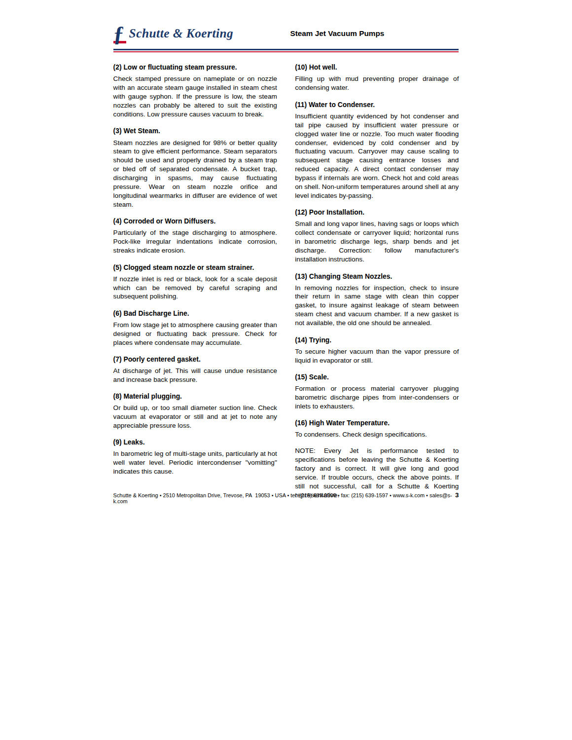ƒ
Schutte & Koerting
Steam Jet Vacuum Pumps
(2) Low or fluctuating steam pressure.
Check stamped pressure on nameplate or on nozzle with an accurate steam gauge installed in steam chest with gauge syphon. If the pressure is low, the steam nozzles can probably be altered to suit the existing conditions. Low pressure causes vacuum to break.
(3) Wet Steam.
Steam nozzles are designed for 98% or better quality steam to give efficient performance. Steam separators should be used and properly drained by a steam trap or bled off of separated condensate. A bucket trap, discharging in spasms, may cause fluctuating pressure. Wear on steam nozzle orifice and longitudinal wearmarks in diffuser are evidence of wet steam.
(4) Corroded or Worn Diffusers.
Particularly of the stage discharging to atmosphere. Pock-like irregular indentations indicate corrosion, streaks indicate erosion.
(5) Clogged steam nozzle or steam strainer.
If nozzle inlet is red or black, look for a scale deposit which can be removed by careful scraping and subsequent polishing.
(6) Bad Discharge Line.
From low stage jet to atmosphere causing greater than designed or fluctuating back pressure. Check for places where condensate may accumulate.
(7) Poorly centered gasket.
At discharge of jet. This will cause undue resistance and increase back pressure.
(8) Material plugging.
Or build up, or too small diameter suction line. Check vacuum at evaporator or still and at jet to note any appreciable pressure loss.
(9) Leaks.
In barometric leg of multi-stage units, particularly at hot well water level. Periodic intercondenser "vomitting" indicates this cause.
(10) Hot well.
Filling up with mud preventing proper drainage of condensing water.
(11) Water to Condenser.
Insufficient quantity evidenced by hot condenser and tail pipe caused by insufficient water pressure or clogged water line or nozzle. Too much water flooding condenser, evidenced by cold condenser and by fluctuating vacuum. Carryover may cause scaling to subsequent stage causing entrance losses and reduced capacity. A direct contact condenser may bypass if internals are worn. Check hot and cold areas on shell. Non-uniform temperatures around shell at any level indicates by-passing.
(12) Poor Installation.
Small and long vapor lines, having sags or loops which collect condensate or carryover liquid; horizontal runs in barometric discharge legs, sharp bends and jet discharge. Correction: follow manufacturer's installation instructions.
(13) Changing Steam Nozzles.
In removing nozzles for inspection, check to insure their return in same stage with clean thin copper gasket, to insure against leakage of steam between steam chest and vacuum chamber. If a new gasket is not available, the old one should be annealed.
(14) Trying.
To secure higher vacuum than the vapor pressure of liquid in evaporator or still.
(15) Scale.
Formation or process material carryover plugging barometric discharge pipes from inter-condensers or inlets to exhausters.
(16) High Water Temperature.
To condensers. Check design specifications.
NOTE: Every Jet is performance tested to specifications before leaving the Schutte & Koerting factory and is correct. It will give long and good service. If trouble occurs, check the above points. If still not successful, call for a Schutte & Koerting representative.
Schutte & Koerting • 2510 Metropolitan Drive, Trevose, PA 19053 • USA • tel: (215) 639-0900 • fax: (215) 639-1597 • www.s-k.com • sales@s-k.com
3